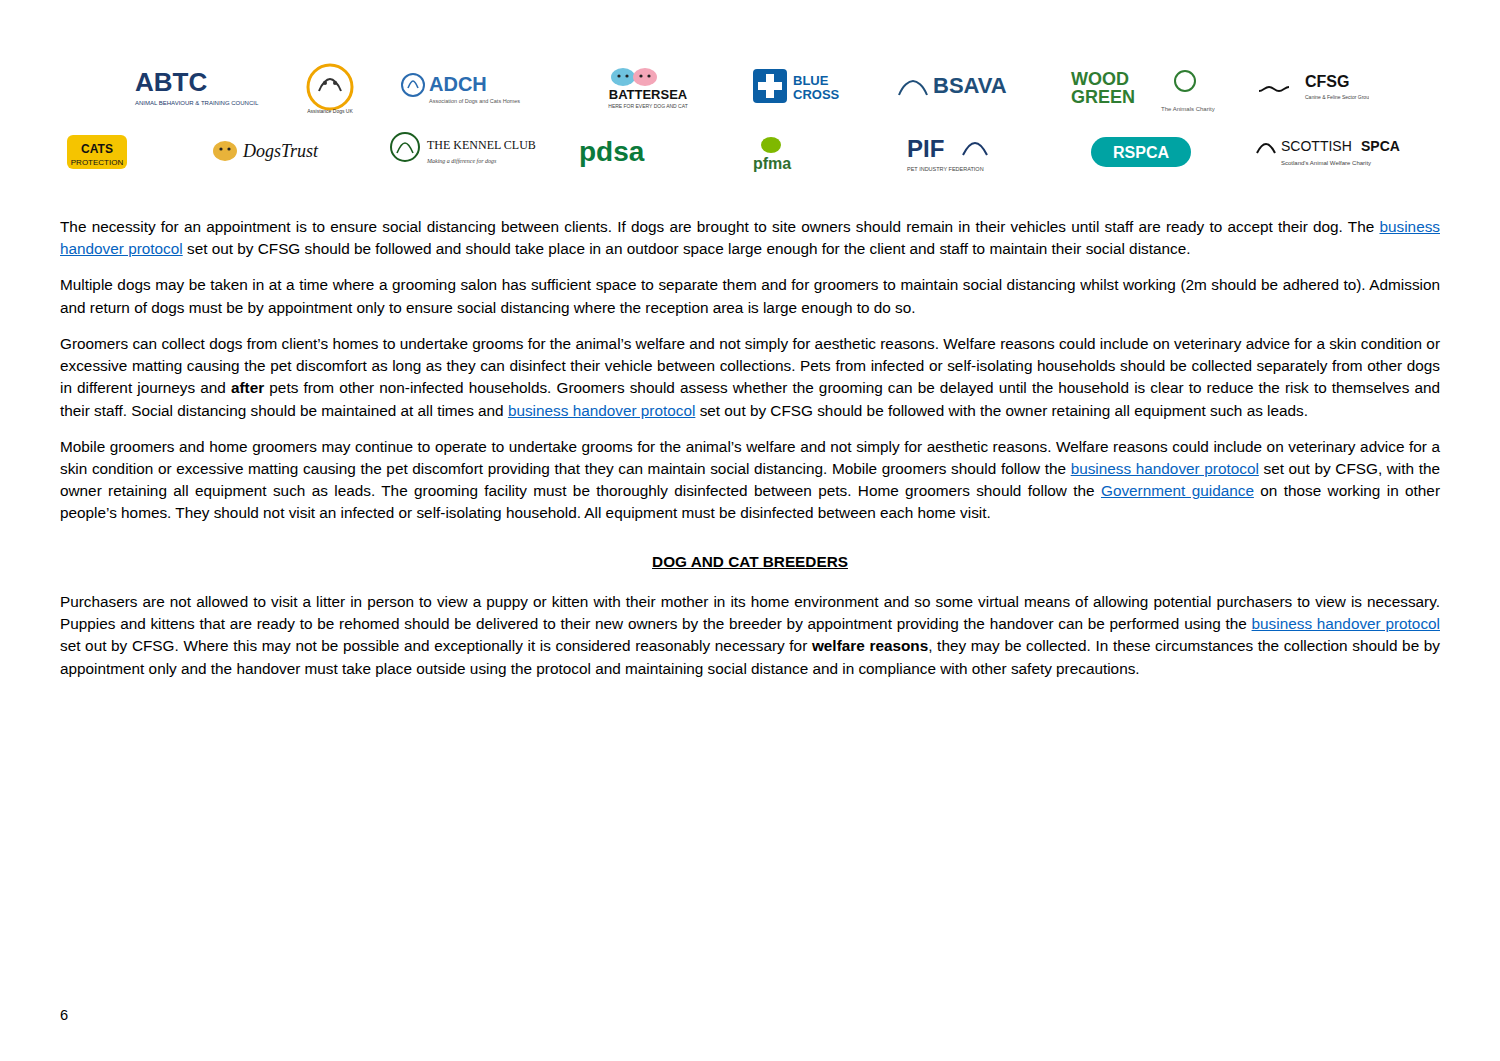ABTC ANIMAL BEHAVIOUR & TRAINING COUNCIL
Assistance Dogs UK
ADCH Association of Dogs and Cats Homes
BATTERSEA HERE FOR EVERY DOG AND CAT
BLUE CROSS
BSAVA
WOOD GREEN The Animals Charity
CFSG Canine & Feline Sector Group
CATS PROTECTION
DogsTrust
THE KENNEL CLUB Making a difference for dogs
pdsa
pfma
PIF PET INDUSTRY FEDERATION
RSPCA
SCOTTISH SPCA Scotland's Animal Welfare Charity
The necessity for an appointment is to ensure social distancing between clients. If dogs are brought to site owners should remain in their vehicles until staff are ready to accept their dog. The business handover protocol set out by CFSG should be followed and should take place in an outdoor space large enough for the client and staff to maintain their social distance.
Multiple dogs may be taken in at a time where a grooming salon has sufficient space to separate them and for groomers to maintain social distancing whilst working (2m should be adhered to). Admission and return of dogs must be by appointment only to ensure social distancing where the reception area is large enough to do so.
Groomers can collect dogs from client’s homes to undertake grooms for the animal’s welfare and not simply for aesthetic reasons. Welfare reasons could include on veterinary advice for a skin condition or excessive matting causing the pet discomfort as long as they can disinfect their vehicle between collections. Pets from infected or self-isolating households should be collected separately from other dogs in different journeys and after pets from other non-infected households. Groomers should assess whether the grooming can be delayed until the household is clear to reduce the risk to themselves and their staff. Social distancing should be maintained at all times and business handover protocol set out by CFSG should be followed with the owner retaining all equipment such as leads.
Mobile groomers and home groomers may continue to operate to undertake grooms for the animal’s welfare and not simply for aesthetic reasons. Welfare reasons could include on veterinary advice for a skin condition or excessive matting causing the pet discomfort providing that they can maintain social distancing. Mobile groomers should follow the business handover protocol set out by CFSG, with the owner retaining all equipment such as leads. The grooming facility must be thoroughly disinfected between pets. Home groomers should follow the Government guidance on those working in other people’s homes. They should not visit an infected or self-isolating household. All equipment must be disinfected between each home visit.
DOG AND CAT BREEDERS
Purchasers are not allowed to visit a litter in person to view a puppy or kitten with their mother in its home environment and so some virtual means of allowing potential purchasers to view is necessary. Puppies and kittens that are ready to be rehomed should be delivered to their new owners by the breeder by appointment providing the handover can be performed using the business handover protocol set out by CFSG. Where this may not be possible and exceptionally it is considered reasonably necessary for welfare reasons, they may be collected. In these circumstances the collection should be by appointment only and the handover must take place outside using the protocol and maintaining social distance and in compliance with other safety precautions.
6